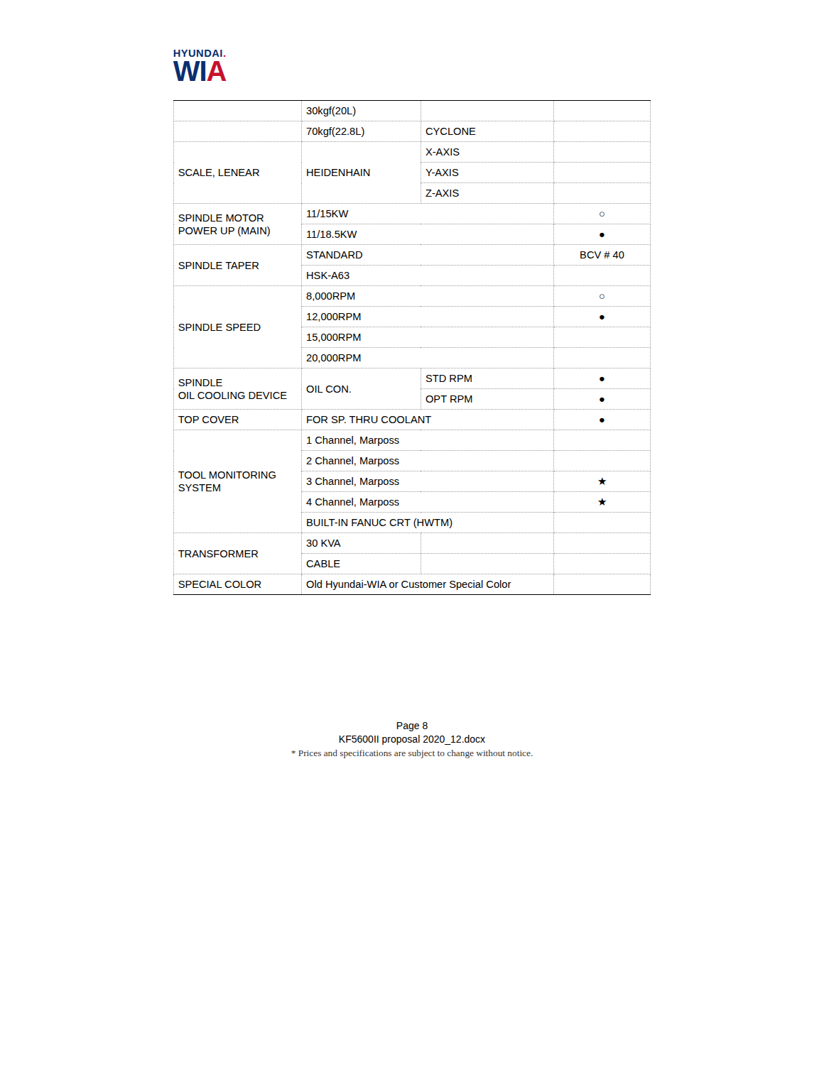HYUNDAI.
WIA
| | 30kgf(20L) | | |
| | 70kgf(22.8L) | CYCLONE | |
| SCALE, LENEAR | HEIDENHAIN | X-AXIS | |
| Y-AXIS | |
| Z-AXIS | |
| SPINDLE MOTOR POWER UP (MAIN) | 11/15KW | ○ |
| 11/18.5KW | ● |
| SPINDLE TAPER | STANDARD | BCV # 40 |
| HSK-A63 | |
| SPINDLE SPEED | 8,000RPM | ○ |
| 12,000RPM | ● |
| 15,000RPM | |
| 20,000RPM | |
| SPINDLE OIL COOLING DEVICE | OIL CON. | STD RPM | ● |
| OPT RPM | ● |
| TOP COVER | FOR SP. THRU COOLANT | ● |
| TOOL MONITORING SYSTEM | 1 Channel, Marposs | |
| 2 Channel, Marposs | |
| 3 Channel, Marposs | ★ |
| 4 Channel, Marposs | ★ |
| BUILT-IN FANUC CRT (HWTM) | |
| TRANSFORMER | 30 KVA | | |
| CABLE | | |
| SPECIAL COLOR | Old Hyundai-WIA or Customer Special Color | |
Page 8
KF5600II proposal 2020_12.docx
* Prices and specifications are subject to change without notice.